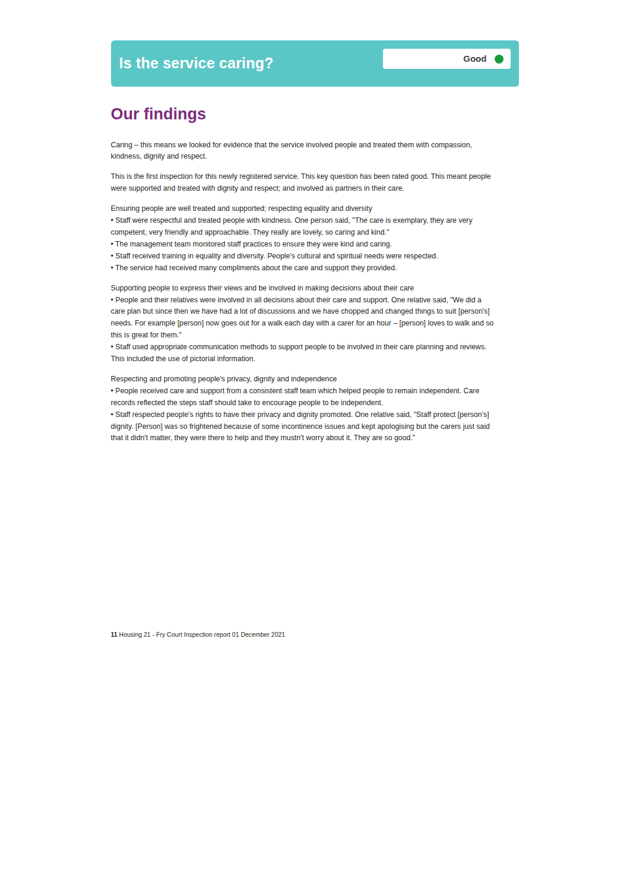Is the service caring?
Good
Our findings
Caring – this means we looked for evidence that the service involved people and treated them with compassion, kindness, dignity and respect.
This is the first inspection for this newly registered service. This key question has been rated good. This meant people were supported and treated with dignity and respect; and involved as partners in their care.
Ensuring people are well treated and supported; respecting equality and diversity
• Staff were respectful and treated people with kindness. One person said, "The care is exemplary, they are very competent, very friendly and approachable. They really are lovely, so caring and kind."
• The management team monitored staff practices to ensure they were kind and caring.
• Staff received training in equality and diversity. People's cultural and spiritual needs were respected.
• The service had received many compliments about the care and support they provided.
Supporting people to express their views and be involved in making decisions about their care
• People and their relatives were involved in all decisions about their care and support. One relative said, "We did a care plan but since then we have had a lot of discussions and we have chopped and changed things to suit [person's] needs. For example [person] now goes out for a walk each day with a carer for an hour – [person] loves to walk and so this is great for them."
• Staff used appropriate communication methods to support people to be involved in their care planning and reviews. This included the use of pictorial information.
Respecting and promoting people's privacy, dignity and independence
• People received care and support from a consistent staff team which helped people to remain independent. Care records reflected the steps staff should take to encourage people to be independent.
• Staff respected people's rights to have their privacy and dignity promoted. One relative said, "Staff protect [person's] dignity. [Person] was so frightened because of some incontinence issues and kept apologising but the carers just said that it didn't matter, they were there to help and they mustn't worry about it. They are so good."
11 Housing 21 - Fry Court Inspection report 01 December 2021